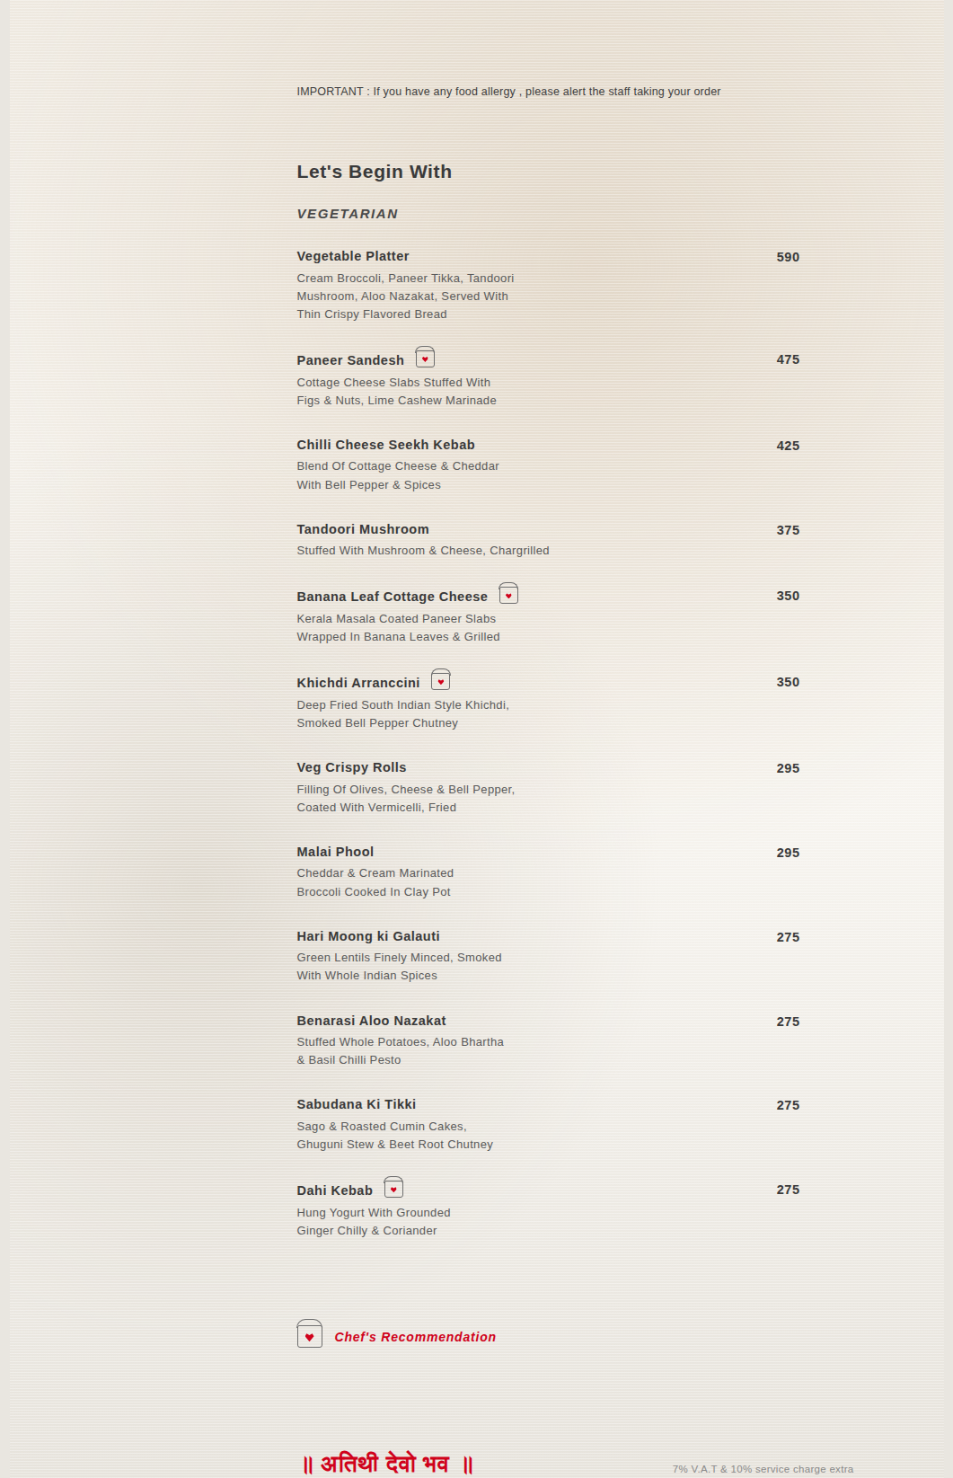IMPORTANT : If you have any food allergy , please alert the staff taking your order
Let's Begin With
VEGETARIAN
Vegetable Platter
Cream Broccoli, Paneer Tikka, Tandoori
Mushroom, Aloo Nazakat, Served With
Thin Crispy Flavored Bread
590
Paneer Sandesh
Cottage Cheese Slabs Stuffed With
Figs & Nuts, Lime Cashew Marinade
475
Chilli Cheese Seekh Kebab
Blend Of Cottage Cheese & Cheddar
With Bell Pepper & Spices
425
Tandoori Mushroom
Stuffed With Mushroom & Cheese, Chargrilled
375
Banana Leaf Cottage Cheese
Kerala Masala Coated Paneer Slabs
Wrapped In Banana Leaves & Grilled
350
Khichdi Arranccini
Deep Fried South Indian Style Khichdi,
Smoked Bell Pepper Chutney
350
Veg Crispy Rolls
Filling Of Olives, Cheese & Bell Pepper,
Coated With Vermicelli, Fried
295
Malai Phool
Cheddar & Cream Marinated
Broccoli Cooked In Clay Pot
295
Hari Moong ki Galauti
Green Lentils Finely Minced, Smoked
With Whole Indian Spices
275
Benarasi Aloo Nazakat
Stuffed Whole Potatoes, Aloo Bhartha
& Basil Chilli Pesto
275
Sabudana Ki Tikki
Sago & Roasted Cumin Cakes,
Ghuguni Stew & Beet Root Chutney
275
Dahi Kebab
Hung Yogurt With Grounded
Ginger Chilly & Coriander
275
Chef's Recommendation
॥ अतिथी देवो भव ॥
7% V.A.T & 10% service charge extra